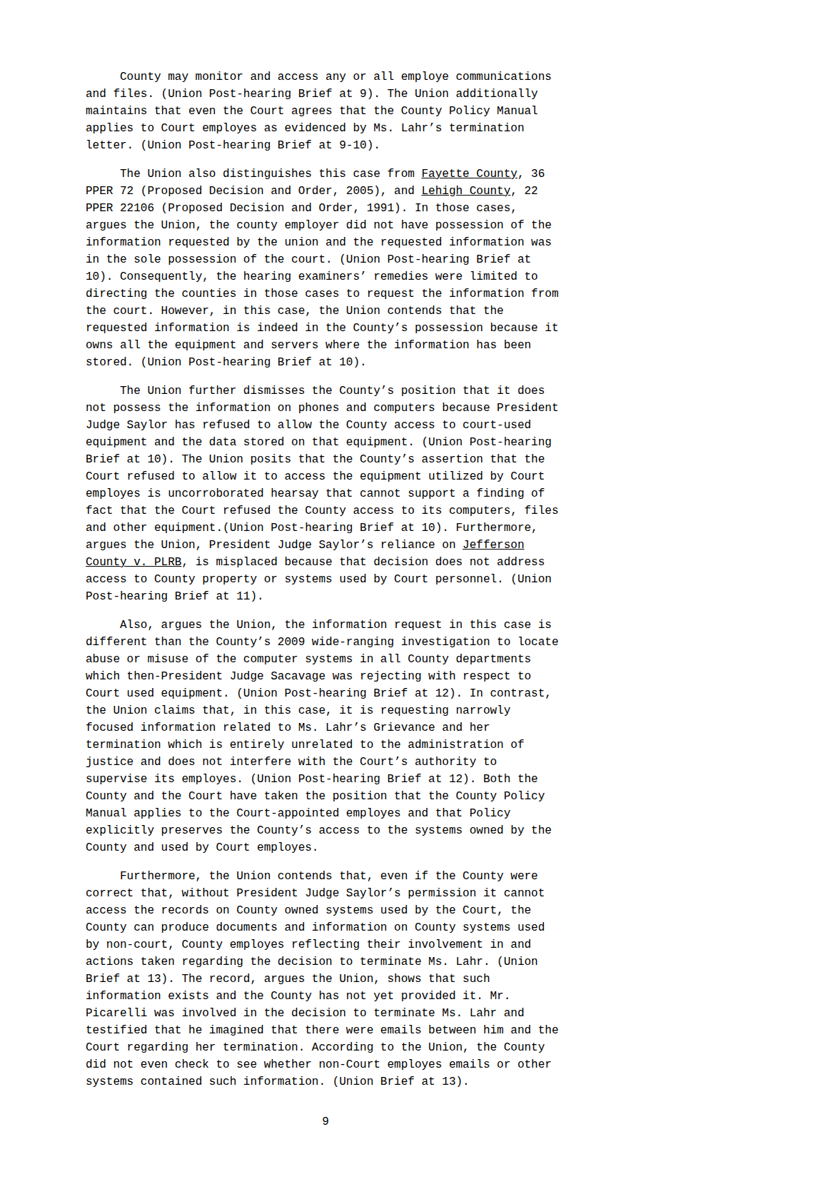County may monitor and access any or all employe communications and files. (Union Post-hearing Brief at 9). The Union additionally maintains that even the Court agrees that the County Policy Manual applies to Court employes as evidenced by Ms. Lahr’s termination letter. (Union Post-hearing Brief at 9-10).
The Union also distinguishes this case from Fayette County, 36 PPER 72 (Proposed Decision and Order, 2005), and Lehigh County, 22 PPER 22106 (Proposed Decision and Order, 1991). In those cases, argues the Union, the county employer did not have possession of the information requested by the union and the requested information was in the sole possession of the court. (Union Post-hearing Brief at 10). Consequently, the hearing examiners’ remedies were limited to directing the counties in those cases to request the information from the court. However, in this case, the Union contends that the requested information is indeed in the County’s possession because it owns all the equipment and servers where the information has been stored. (Union Post-hearing Brief at 10).
The Union further dismisses the County’s position that it does not possess the information on phones and computers because President Judge Saylor has refused to allow the County access to court-used equipment and the data stored on that equipment. (Union Post-hearing Brief at 10). The Union posits that the County’s assertion that the Court refused to allow it to access the equipment utilized by Court employes is uncorroborated hearsay that cannot support a finding of fact that the Court refused the County access to its computers, files and other equipment.(Union Post-hearing Brief at 10). Furthermore, argues the Union, President Judge Saylor’s reliance on Jefferson County v. PLRB, is misplaced because that decision does not address access to County property or systems used by Court personnel. (Union Post-hearing Brief at 11).
Also, argues the Union, the information request in this case is different than the County’s 2009 wide-ranging investigation to locate abuse or misuse of the computer systems in all County departments which then-President Judge Sacavage was rejecting with respect to Court used equipment. (Union Post-hearing Brief at 12). In contrast, the Union claims that, in this case, it is requesting narrowly focused information related to Ms. Lahr’s Grievance and her termination which is entirely unrelated to the administration of justice and does not interfere with the Court’s authority to supervise its employes. (Union Post-hearing Brief at 12). Both the County and the Court have taken the position that the County Policy Manual applies to the Court-appointed employes and that Policy explicitly preserves the County’s access to the systems owned by the County and used by Court employes.
Furthermore, the Union contends that, even if the County were correct that, without President Judge Saylor’s permission it cannot access the records on County owned systems used by the Court, the County can produce documents and information on County systems used by non-court, County employes reflecting their involvement in and actions taken regarding the decision to terminate Ms. Lahr. (Union Brief at 13). The record, argues the Union, shows that such information exists and the County has not yet provided it. Mr. Picarelli was involved in the decision to terminate Ms. Lahr and testified that he imagined that there were emails between him and the Court regarding her termination. According to the Union, the County did not even check to see whether non-Court employes emails or other systems contained such information. (Union Brief at 13).
9